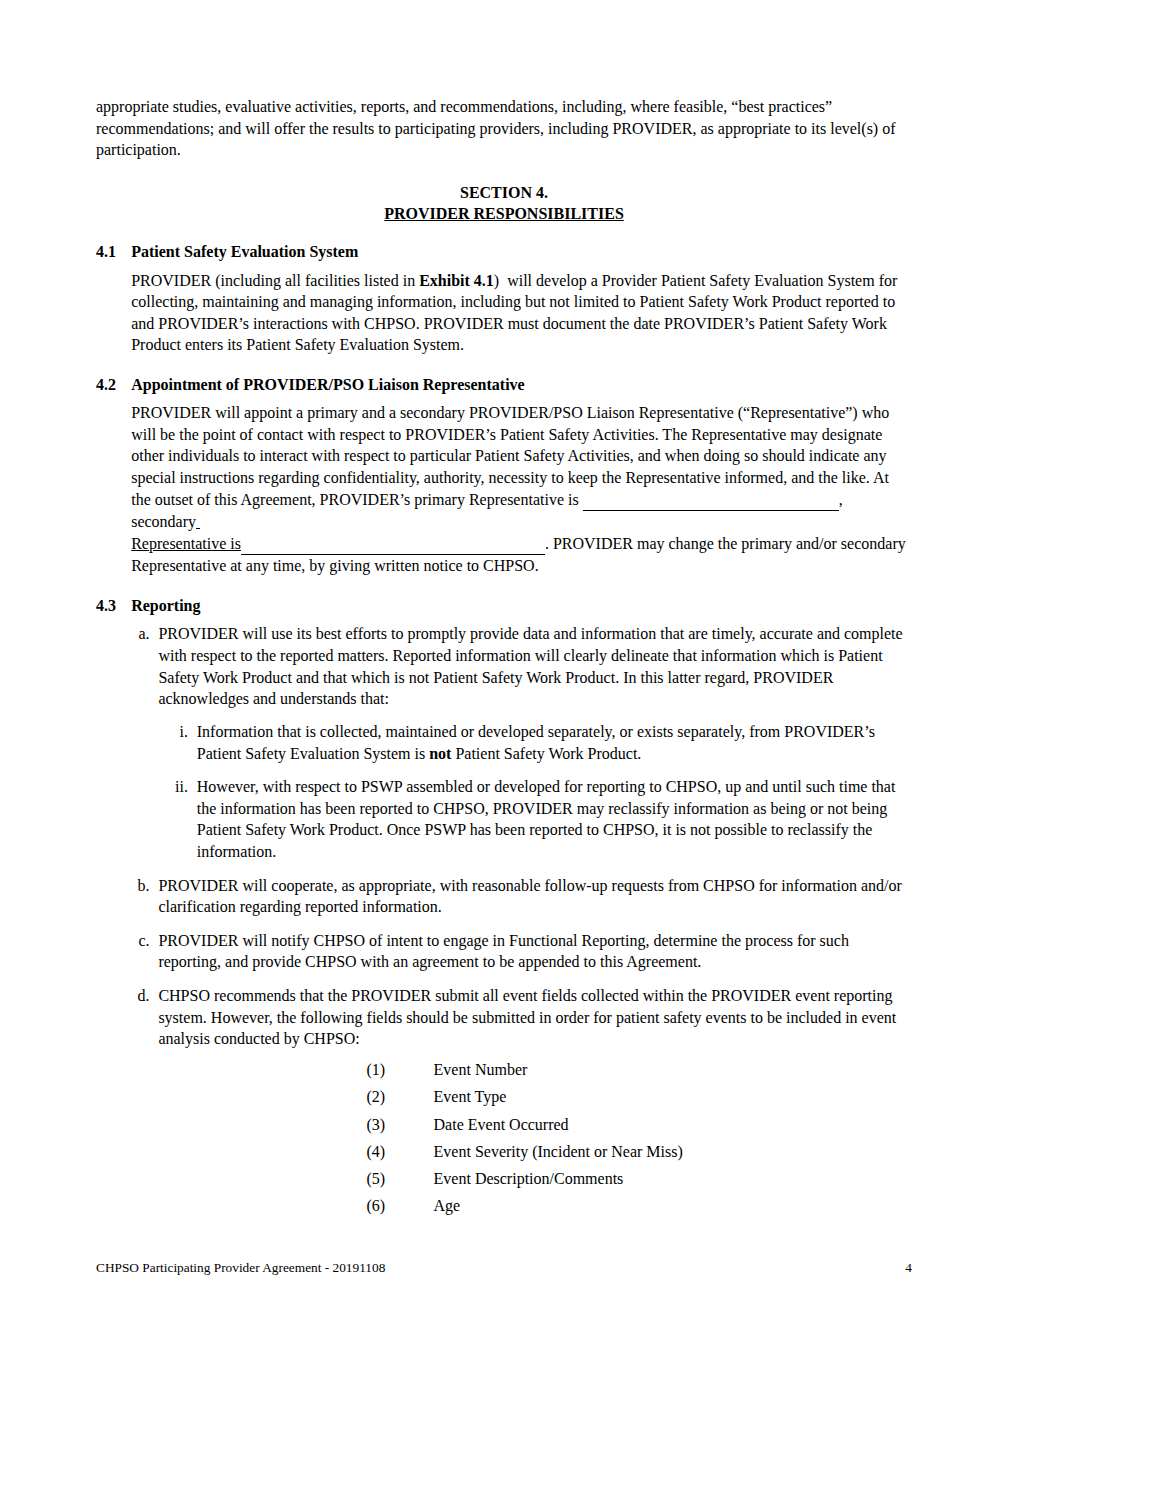appropriate studies, evaluative activities, reports, and recommendations, including, where feasible, “best practices” recommendations; and will offer the results to participating providers, including PROVIDER, as appropriate to its level(s) of participation.
SECTION 4.
PROVIDER RESPONSIBILITIES
4.1 Patient Safety Evaluation System
PROVIDER (including all facilities listed in Exhibit 4.1) will develop a Provider Patient Safety Evaluation System for collecting, maintaining and managing information, including but not limited to Patient Safety Work Product reported to and PROVIDER’s interactions with CHPSO. PROVIDER must document the date PROVIDER’s Patient Safety Work Product enters its Patient Safety Evaluation System.
4.2 Appointment of PROVIDER/PSO Liaison Representative
PROVIDER will appoint a primary and a secondary PROVIDER/PSO Liaison Representative (“Representative”) who will be the point of contact with respect to PROVIDER’s Patient Safety Activities. The Representative may designate other individuals to interact with respect to particular Patient Safety Activities, and when doing so should indicate any special instructions regarding confidentiality, authority, necessity to keep the Representative informed, and the like. At the outset of this Agreement, PROVIDER’s primary Representative is , secondary
Representative is . PROVIDER may change the primary and/or secondary Representative at any time, by giving written notice to CHPSO.
4.3 Reporting
PROVIDER will use its best efforts to promptly provide data and information that are timely, accurate and complete with respect to the reported matters. Reported information will clearly delineate that information which is Patient Safety Work Product and that which is not Patient Safety Work Product. In this latter regard, PROVIDER acknowledges and understands that:
Information that is collected, maintained or developed separately, or exists separately, from PROVIDER’s Patient Safety Evaluation System is not Patient Safety Work Product.
However, with respect to PSWP assembled or developed for reporting to CHPSO, up and until such time that the information has been reported to CHPSO, PROVIDER may reclassify information as being or not being Patient Safety Work Product. Once PSWP has been reported to CHPSO, it is not possible to reclassify the information.
PROVIDER will cooperate, as appropriate, with reasonable follow-up requests from CHPSO for information and/or clarification regarding reported information.
PROVIDER will notify CHPSO of intent to engage in Functional Reporting, determine the process for such reporting, and provide CHPSO with an agreement to be appended to this Agreement.
CHPSO recommends that the PROVIDER submit all event fields collected within the PROVIDER event reporting system. However, the following fields should be submitted in order for patient safety events to be included in event analysis conducted by CHPSO:
(1) Event Number
(2) Event Type
(3) Date Event Occurred
(4) Event Severity (Incident or Near Miss)
(5) Event Description/Comments
(6) Age
CHPSO Participating Provider Agreement - 20191108 4